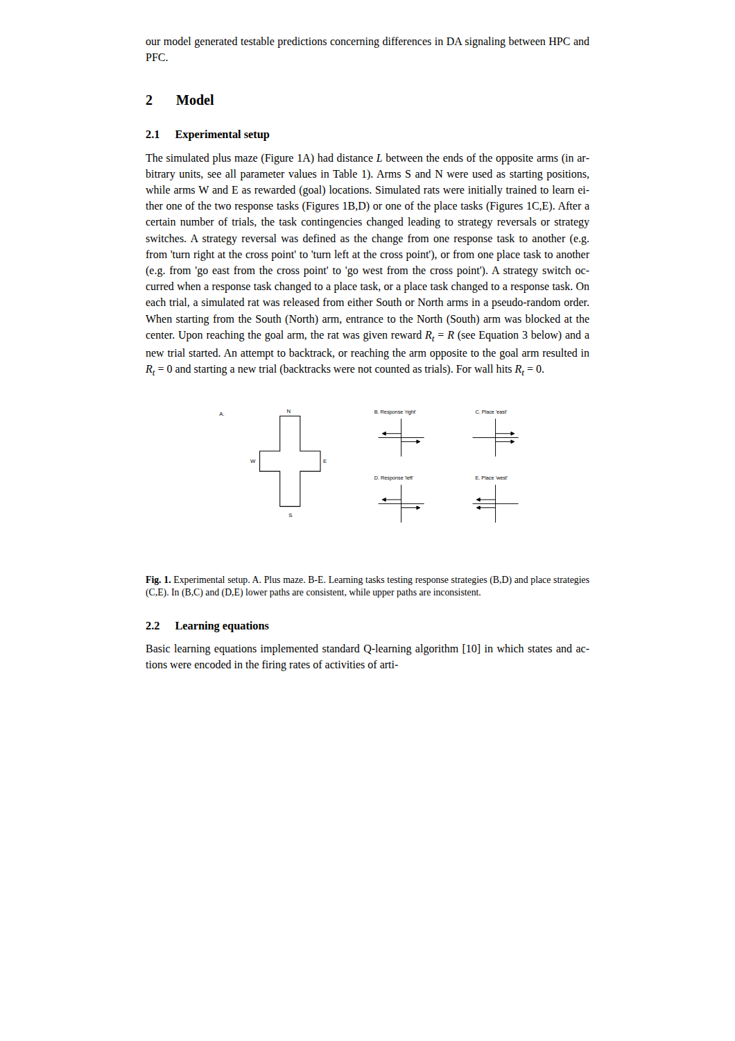our model generated testable predictions concerning differences in DA signaling between HPC and PFC.
2 Model
2.1 Experimental setup
The simulated plus maze (Figure 1A) had distance L between the ends of the opposite arms (in arbitrary units, see all parameter values in Table 1). Arms S and N were used as starting positions, while arms W and E as rewarded (goal) locations. Simulated rats were initially trained to learn either one of the two response tasks (Figures 1B,D) or one of the place tasks (Figures 1C,E). After a certain number of trials, the task contingencies changed leading to strategy reversals or strategy switches. A strategy reversal was defined as the change from one response task to another (e.g. from 'turn right at the cross point' to 'turn left at the cross point'), or from one place task to another (e.g. from 'go east from the cross point' to 'go west from the cross point'). A strategy switch occurred when a response task changed to a place task, or a place task changed to a response task. On each trial, a simulated rat was released from either South or North arms in a pseudo-random order. When starting from the South (North) arm, entrance to the North (South) arm was blocked at the center. Upon reaching the goal arm, the rat was given reward Rt = R (see Equation 3 below) and a new trial started. An attempt to backtrack, or reaching the arm opposite to the goal arm resulted in Rt = 0 and starting a new trial (backtracks were not counted as trials). For wall hits Rt = 0.
A. N S W E B. Response 'right' C. Place 'east' D. Response 'left' E. Place 'west'
Fig. 1. Experimental setup. A. Plus maze. B-E. Learning tasks testing response strategies (B,D) and place strategies (C,E). In (B,C) and (D,E) lower paths are consistent, while upper paths are inconsistent.
2.2 Learning equations
Basic learning equations implemented standard Q-learning algorithm [10] in which states and actions were encoded in the firing rates of activities of arti-